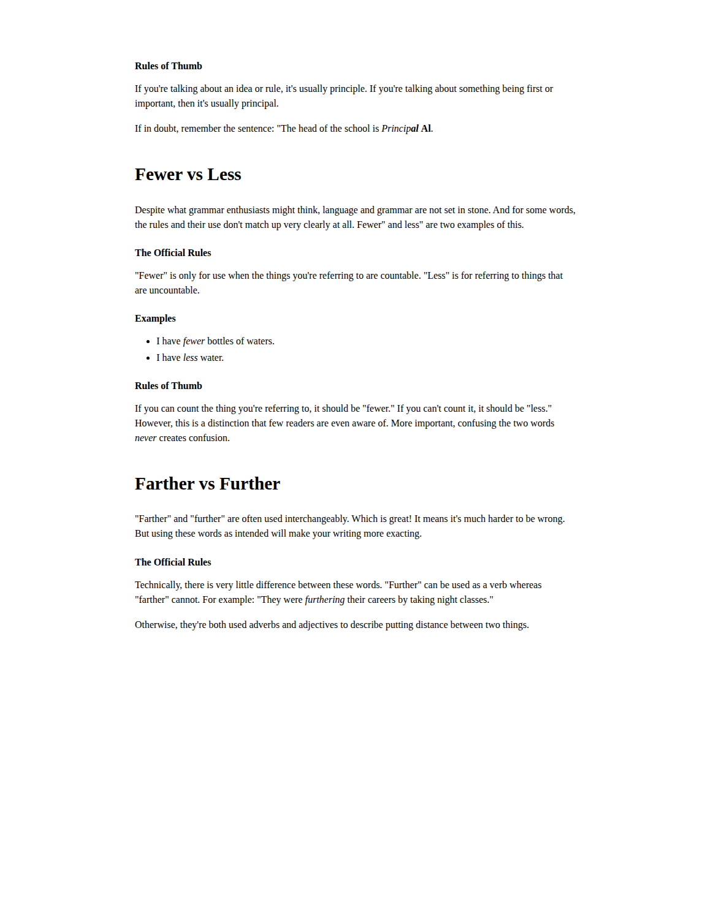Rules of Thumb
If you're talking about an idea or rule, it's usually principle. If you're talking about something being first or important, then it's usually principal.
If in doubt, remember the sentence: "The head of the school is Principal Al.
Fewer vs Less
Despite what grammar enthusiasts might think, language and grammar are not set in stone. And for some words, the rules and their use don't match up very clearly at all. Fewer" and less" are two examples of this.
The Official Rules
"Fewer" is only for use when the things you're referring to are countable. "Less" is for referring to things that are uncountable.
Examples
I have fewer bottles of waters.
I have less water.
Rules of Thumb
If you can count the thing you're referring to, it should be "fewer." If you can't count it, it should be "less." However, this is a distinction that few readers are even aware of. More important, confusing the two words never creates confusion.
Farther vs Further
"Farther" and "further" are often used interchangeably. Which is great! It means it's much harder to be wrong. But using these words as intended will make your writing more exacting.
The Official Rules
Technically, there is very little difference between these words. "Further" can be used as a verb whereas "farther" cannot. For example: "They were furthering their careers by taking night classes."
Otherwise, they're both used adverbs and adjectives to describe putting distance between two things.